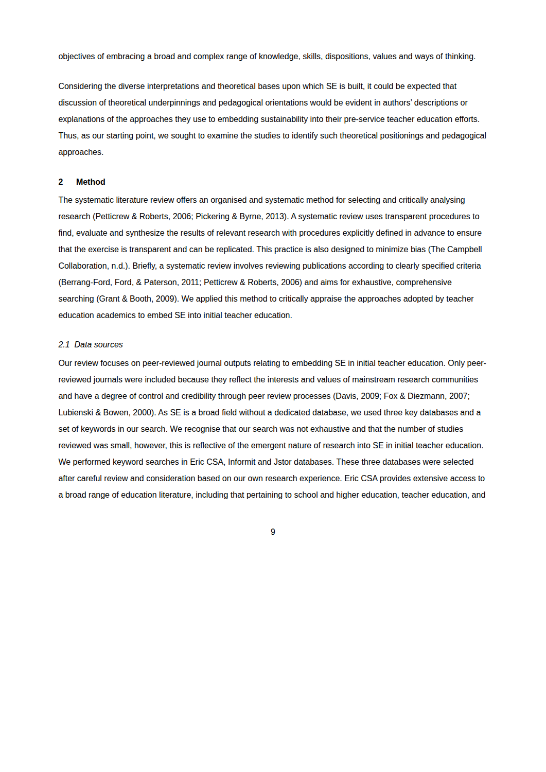objectives of embracing a broad and complex range of knowledge, skills, dispositions, values and ways of thinking.
Considering the diverse interpretations and theoretical bases upon which SE is built, it could be expected that discussion of theoretical underpinnings and pedagogical orientations would be evident in authors’ descriptions or explanations of the approaches they use to embedding sustainability into their pre-service teacher education efforts. Thus, as our starting point, we sought to examine the studies to identify such theoretical positionings and pedagogical approaches.
2 Method
The systematic literature review offers an organised and systematic method for selecting and critically analysing research (Petticrew & Roberts, 2006; Pickering & Byrne, 2013). A systematic review uses transparent procedures to find, evaluate and synthesize the results of relevant research with procedures explicitly defined in advance to ensure that the exercise is transparent and can be replicated. This practice is also designed to minimize bias (The Campbell Collaboration, n.d.). Briefly, a systematic review involves reviewing publications according to clearly specified criteria (Berrang-Ford, Ford, & Paterson, 2011; Petticrew & Roberts, 2006) and aims for exhaustive, comprehensive searching (Grant & Booth, 2009). We applied this method to critically appraise the approaches adopted by teacher education academics to embed SE into initial teacher education.
2.1 Data sources
Our review focuses on peer-reviewed journal outputs relating to embedding SE in initial teacher education. Only peer-reviewed journals were included because they reflect the interests and values of mainstream research communities and have a degree of control and credibility through peer review processes (Davis, 2009; Fox & Diezmann, 2007; Lubienski & Bowen, 2000). As SE is a broad field without a dedicated database, we used three key databases and a set of keywords in our search. We recognise that our search was not exhaustive and that the number of studies reviewed was small, however, this is reflective of the emergent nature of research into SE in initial teacher education. We performed keyword searches in Eric CSA, Informit and Jstor databases. These three databases were selected after careful review and consideration based on our own research experience. Eric CSA provides extensive access to a broad range of education literature, including that pertaining to school and higher education, teacher education, and
9